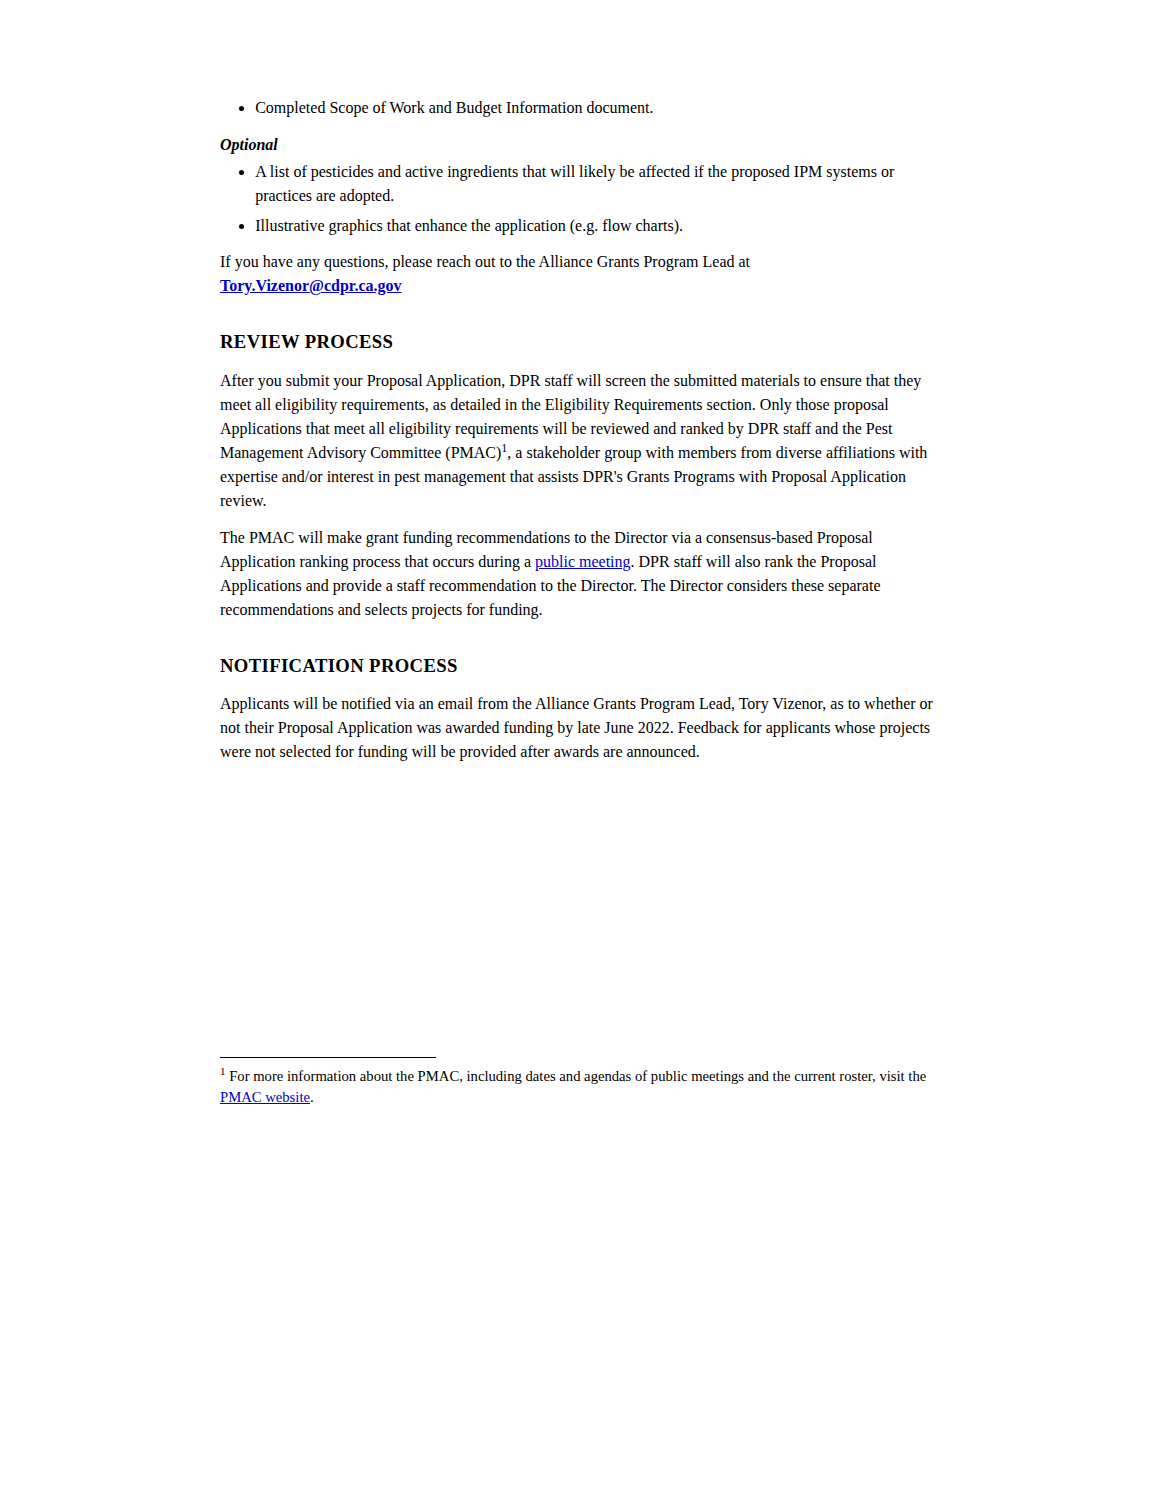Completed Scope of Work and Budget Information document.
Optional
A list of pesticides and active ingredients that will likely be affected if the proposed IPM systems or practices are adopted.
Illustrative graphics that enhance the application (e.g. flow charts).
If you have any questions, please reach out to the Alliance Grants Program Lead at
Tory.Vizenor@cdpr.ca.gov
REVIEW PROCESS
After you submit your Proposal Application, DPR staff will screen the submitted materials to ensure that they meet all eligibility requirements, as detailed in the Eligibility Requirements section. Only those proposal Applications that meet all eligibility requirements will be reviewed and ranked by DPR staff and the Pest Management Advisory Committee (PMAC)1, a stakeholder group with members from diverse affiliations with expertise and/or interest in pest management that assists DPR's Grants Programs with Proposal Application review.
The PMAC will make grant funding recommendations to the Director via a consensus-based Proposal Application ranking process that occurs during a public meeting. DPR staff will also rank the Proposal Applications and provide a staff recommendation to the Director. The Director considers these separate recommendations and selects projects for funding.
NOTIFICATION PROCESS
Applicants will be notified via an email from the Alliance Grants Program Lead, Tory Vizenor, as to whether or not their Proposal Application was awarded funding by late June 2022. Feedback for applicants whose projects were not selected for funding will be provided after awards are announced.
1 For more information about the PMAC, including dates and agendas of public meetings and the current roster, visit the PMAC website.